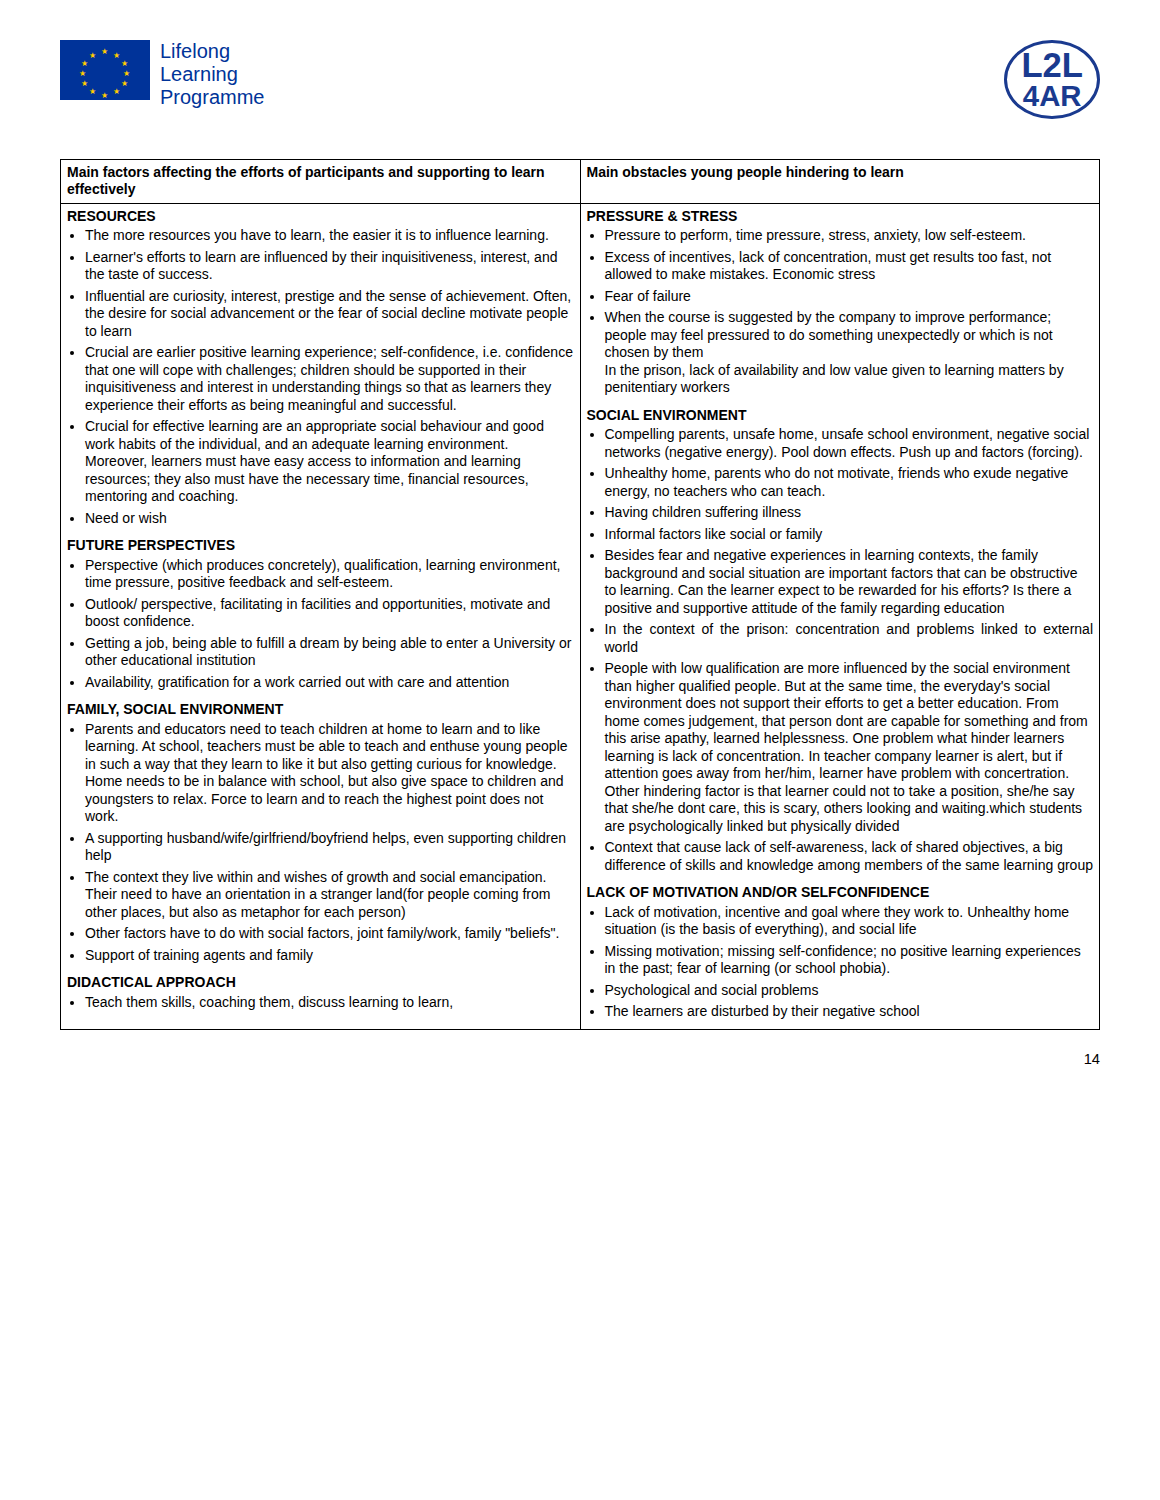★ ★ ★ ★ ★ ★ ★ ★ ★ ★ ★ ★
Lifelong
Learning
Programme
L2L4AR
| Main factors affecting the efforts of participants and supporting to learn effectively | Main obstacles young people hindering to learn |
| --- | --- |
| RESOURCES The more resources you have to learn, the easier it is to influence learning. Learner's efforts to learn are influenced by their inquisitiveness, interest, and the taste of success. Influential are curiosity, interest, prestige and the sense of achievement. Often, the desire for social advancement or the fear of social decline motivate people to learn Crucial are earlier positive learning experience; self-confidence, i.e. confidence that one will cope with challenges; children should be supported in their inquisitiveness and interest in understanding things so that as learners they experience their efforts as being meaningful and successful. Crucial for effective learning are an appropriate social behaviour and good work habits of the individual, and an adequate learning environment. Moreover, learners must have easy access to information and learning resources; they also must have the necessary time, financial resources, mentoring and coaching. Need or wish FUTURE PERSPECTIVES Perspective (which produces concretely), qualification, learning environment, time pressure, positive feedback and self-esteem. Outlook/ perspective, facilitating in facilities and opportunities, motivate and boost confidence. Getting a job, being able to fulfill a dream by being able to enter a University or other educational institution Availability, gratification for a work carried out with care and attention FAMILY, SOCIAL ENVIRONMENT Parents and educators need to teach children at home to learn and to like learning. At school, teachers must be able to teach and enthuse young people in such a way that they learn to like it but also getting curious for knowledge. Home needs to be in balance with school, but also give space to children and youngsters to relax. Force to learn and to reach the highest point does not work. A supporting husband/wife/girlfriend/boyfriend helps, even supporting children help The context they live within and wishes of growth and social emancipation. Their need to have an orientation in a stranger land(for people coming from other places, but also as metaphor for each person) Other factors have to do with social factors, joint family/work, family "beliefs". Support of training agents and family DIDACTICAL APPROACH Teach them skills, coaching them, discuss learning to learn, | PRESSURE & STRESS Pressure to perform, time pressure, stress, anxiety, low self-esteem. Excess of incentives, lack of concentration, must get results too fast, not allowed to make mistakes. Economic stress Fear of failure When the course is suggested by the company to improve performance; people may feel pressured to do something unexpectedly or which is not chosen by them In the prison, lack of availability and low value given to learning matters by penitentiary workers SOCIAL ENVIRONMENT Compelling parents, unsafe home, unsafe school environment, negative social networks (negative energy). Pool down effects. Push up and factors (forcing). Unhealthy home, parents who do not motivate, friends who exude negative energy, no teachers who can teach. Having children suffering illness Informal factors like social or family Besides fear and negative experiences in learning contexts, the family background and social situation are important factors that can be obstructive to learning. Can the learner expect to be rewarded for his efforts? Is there a positive and supportive attitude of the family regarding education In the context of the prison: concentration and problems linked to external world People with low qualification are more influenced by the social environment than higher qualified people. But at the same time, the everyday's social environment does not support their efforts to get a better education. From home comes judgement, that person dont are capable for something and from this arise apathy, learned helplessness. One problem what hinder learners learning is lack of concentration. In teacher company learner is alert, but if attention goes away from her/him, learner have problem with concertration. Other hindering factor is that learner could not to take a position, she/he say that she/he dont care, this is scary, others looking and waiting.which students are psychologically linked but physically divided Context that cause lack of self-awareness, lack of shared objectives, a big difference of skills and knowledge among members of the same learning group LACK OF MOTIVATION AND/OR SELFCONFIDENCE Lack of motivation, incentive and goal where they work to. Unhealthy home situation (is the basis of everything), and social life Missing motivation; missing self-confidence; no positive learning experiences in the past; fear of learning (or school phobia). Psychological and social problems The learners are disturbed by their negative school |
14